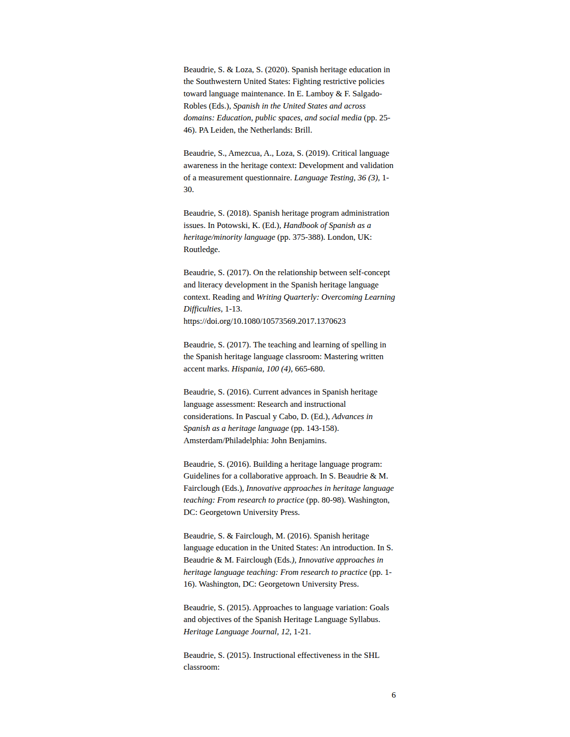Beaudrie, S. & Loza, S. (2020). Spanish heritage education in the Southwestern United States: Fighting restrictive policies toward language maintenance. In E. Lamboy & F. Salgado-Robles (Eds.), Spanish in the United States and across domains: Education, public spaces, and social media (pp. 25-46). PA Leiden, the Netherlands: Brill.
Beaudrie, S., Amezcua, A., Loza, S. (2019). Critical language awareness in the heritage context: Development and validation of a measurement questionnaire. Language Testing, 36 (3), 1-30.
Beaudrie, S. (2018). Spanish heritage program administration issues. In Potowski, K. (Ed.), Handbook of Spanish as a heritage/minority language (pp. 375-388). London, UK: Routledge.
Beaudrie, S. (2017). On the relationship between self-concept and literacy development in the Spanish heritage language context. Reading and Writing Quarterly: Overcoming Learning Difficulties, 1-13. https://doi.org/10.1080/10573569.2017.1370623
Beaudrie, S. (2017). The teaching and learning of spelling in the Spanish heritage language classroom: Mastering written accent marks. Hispania, 100 (4), 665-680.
Beaudrie, S. (2016). Current advances in Spanish heritage language assessment: Research and instructional considerations. In Pascual y Cabo, D. (Ed.), Advances in Spanish as a heritage language (pp. 143-158). Amsterdam/Philadelphia: John Benjamins.
Beaudrie, S. (2016). Building a heritage language program: Guidelines for a collaborative approach. In S. Beaudrie & M. Fairclough (Eds.), Innovative approaches in heritage language teaching: From research to practice (pp. 80-98). Washington, DC: Georgetown University Press.
Beaudrie, S. & Fairclough, M. (2016). Spanish heritage language education in the United States: An introduction. In S. Beaudrie & M. Fairclough (Eds.), Innovative approaches in heritage language teaching: From research to practice (pp. 1-16). Washington, DC: Georgetown University Press.
Beaudrie, S. (2015). Approaches to language variation: Goals and objectives of the Spanish Heritage Language Syllabus. Heritage Language Journal, 12, 1-21.
Beaudrie, S. (2015). Instructional effectiveness in the SHL classroom:
6